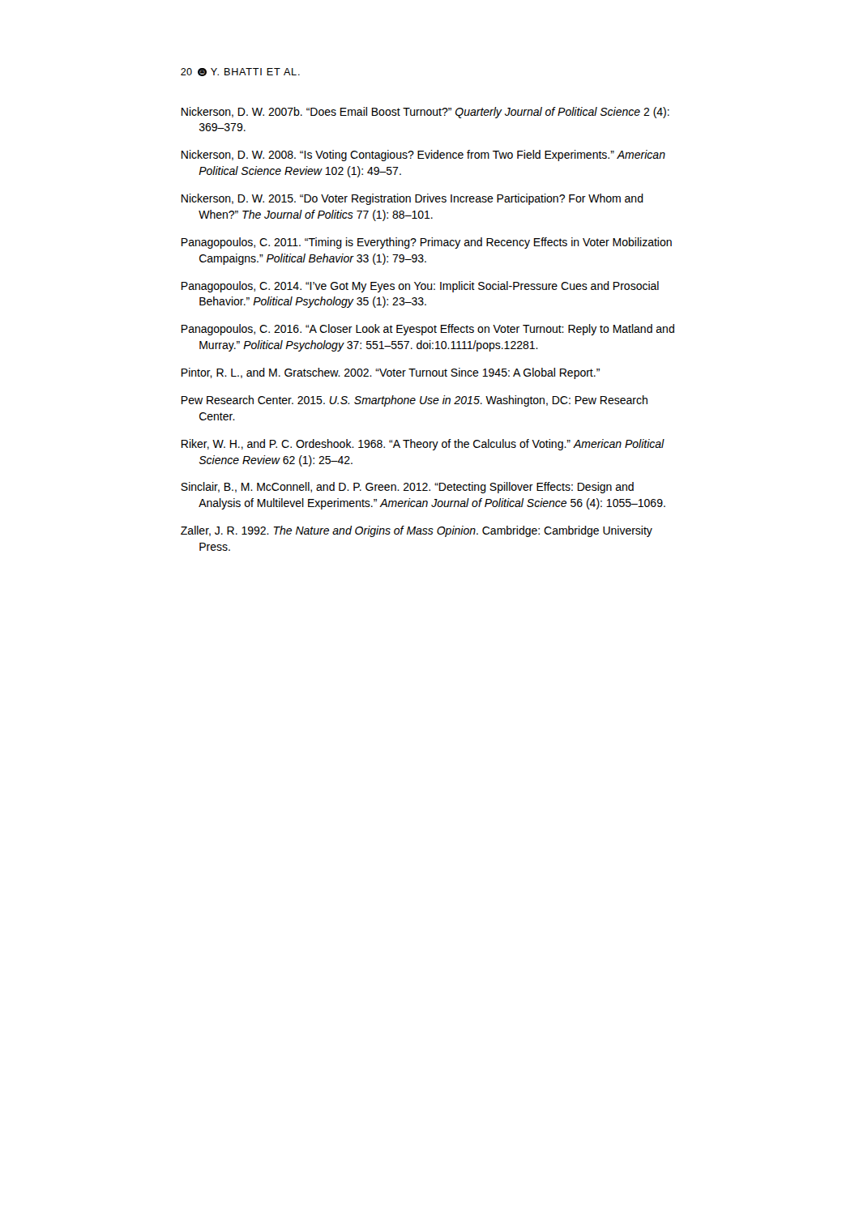20☺Y. BHATTI ET AL.
Nickerson, D. W. 2007b. “Does Email Boost Turnout?” Quarterly Journal of Political Science 2 (4): 369–379.
Nickerson, D. W. 2008. “Is Voting Contagious? Evidence from Two Field Experiments.” American Political Science Review 102 (1): 49–57.
Nickerson, D. W. 2015. “Do Voter Registration Drives Increase Participation? For Whom and When?” The Journal of Politics 77 (1): 88–101.
Panagopoulos, C. 2011. “Timing is Everything? Primacy and Recency Effects in Voter Mobilization Campaigns.” Political Behavior 33 (1): 79–93.
Panagopoulos, C. 2014. “I’ve Got My Eyes on You: Implicit Social-Pressure Cues and Prosocial Behavior.” Political Psychology 35 (1): 23–33.
Panagopoulos, C. 2016. “A Closer Look at Eyespot Effects on Voter Turnout: Reply to Matland and Murray.” Political Psychology 37: 551–557. doi:10.1111/pops.12281.
Pintor, R. L., and M. Gratschew. 2002. “Voter Turnout Since 1945: A Global Report.”
Pew Research Center. 2015. U.S. Smartphone Use in 2015. Washington, DC: Pew Research Center.
Riker, W. H., and P. C. Ordeshook. 1968. “A Theory of the Calculus of Voting.” American Political Science Review 62 (1): 25–42.
Sinclair, B., M. McConnell, and D. P. Green. 2012. “Detecting Spillover Effects: Design and Analysis of Multilevel Experiments.” American Journal of Political Science 56 (4): 1055–1069.
Zaller, J. R. 1992. The Nature and Origins of Mass Opinion. Cambridge: Cambridge University Press.